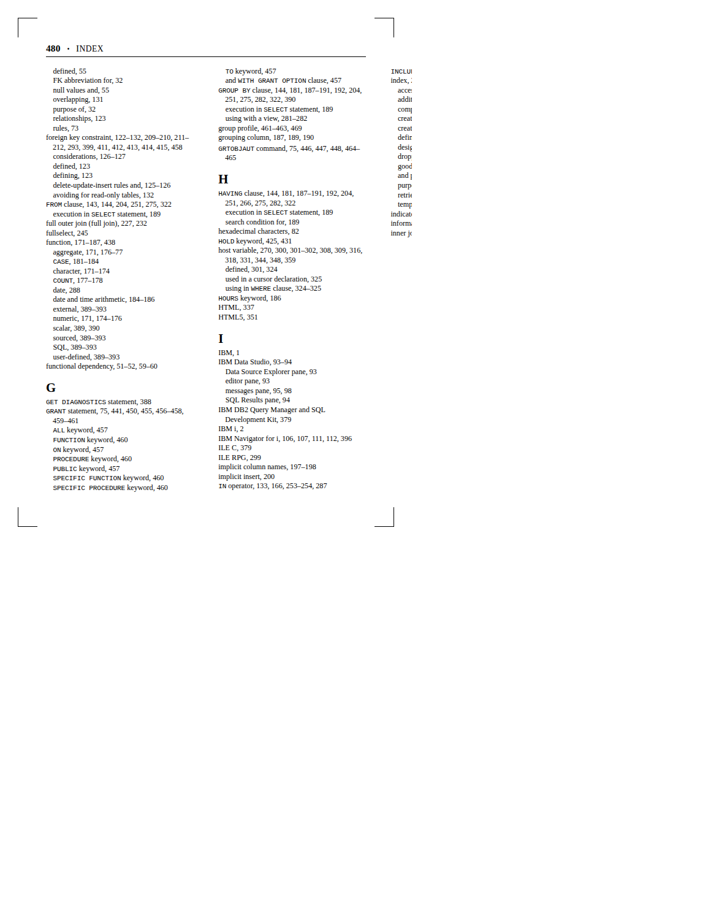480 • INDEX
defined, 55
FK abbreviation for, 32
null values and, 55
overlapping, 131
purpose of, 32
relationships, 123
rules, 73
foreign key constraint, 122–132, 209–210, 211–212, 293, 399, 411, 412, 413, 414, 415, 458
considerations, 126–127
defined, 123
defining, 123
delete-update-insert rules and, 125–126
avoiding for read-only tables, 132
FROM clause, 143, 144, 204, 251, 275, 322
execution in SELECT statement, 189
full outer join (full join), 227, 232
fullselect, 245
function, 171–187, 438
aggregate, 171, 176–77
CASE, 181–184
character, 171–174
COUNT, 177–178
date, 288
date and time arithmetic, 184–186
external, 389–393
numeric, 171, 174–176
scalar, 389, 390
sourced, 389–393
SQL, 389–393
user-defined, 389–393
functional dependency, 51–52, 59–60
G
GET DIAGNOSTICS statement, 388
GRANT statement, 75, 441, 450, 455, 456–458, 459–461
ALL keyword, 457
FUNCTION keyword, 460
ON keyword, 457
PROCEDURE keyword, 460
PUBLIC keyword, 457
SPECIFIC FUNCTION keyword, 460
SPECIFIC PROCEDURE keyword, 460
TO keyword, 457
and WITH GRANT OPTION clause, 457
GROUP BY clause, 144, 181, 187–191, 192, 204, 251, 275, 282, 322, 390
execution in SELECT statement, 189
using with a view, 281–282
group profile, 461–463, 469
grouping column, 187, 189, 190
GRTOBJAUT command, 75, 446, 447, 448, 464–465
H
HAVING clause, 144, 181, 187–191, 192, 204, 251, 266, 275, 282, 322
execution in SELECT statement, 189
search condition for, 189
hexadecimal characters, 82
HOLD keyword, 425, 431
host variable, 270, 300, 301–302, 308, 309, 316, 318, 331, 344, 348, 359
defined, 301, 324
used in a cursor declaration, 325
using in WHERE clause, 324–325
HOURS keyword, 186
HTML, 337
HTML5, 351
I
IBM, 1
IBM Data Studio, 93–94
Data Source Explorer pane, 93
editor pane, 93
messages pane, 95, 98
SQL Results pane, 94
IBM DB2 Query Manager and SQL Development Kit, 379
IBM i, 2
IBM Navigator for i, 106, 107, 111, 112, 396
ILE C, 379
ILE RPG, 299
implicit column names, 197–198
implicit insert, 200
IN operator, 133, 166, 253–254, 287
INCLUDE statement, 318, 362, 364, 417–418
index, 2, 10, 289–296, 438
accessing data using, 290–293
additional, 76–77
compared to a book index, 291
created by DBMS, 293
creating, 293–296
defined, 76, 290
design considerations, 77
dropping, 296
good candidates for, 76
and performance, 76–77, 294, 295–296
purpose, 289
retrieval of rows using, 291–293
temporary, 77
indicator variable, 348, 381
information, 77
inner join, 216, 217–227, 236